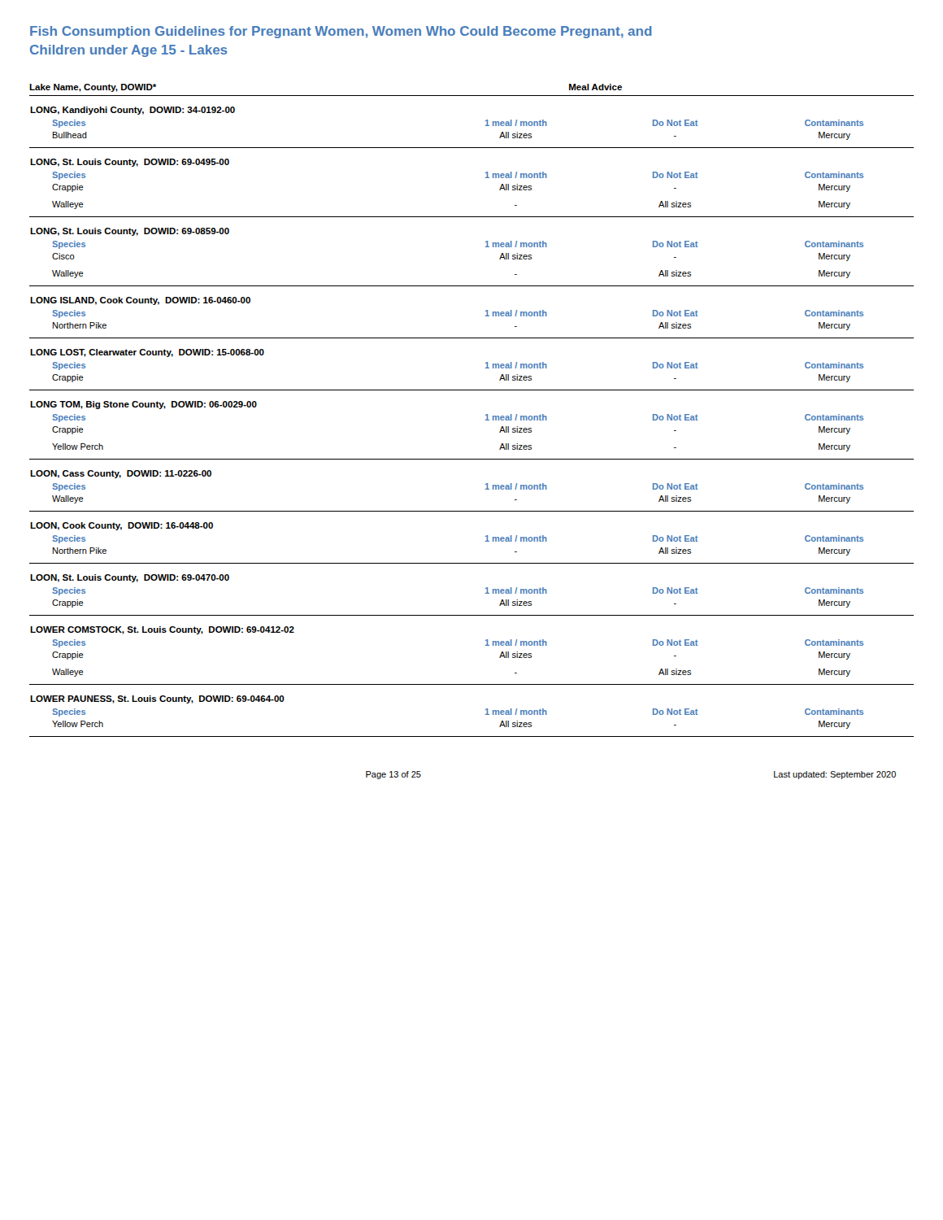Fish Consumption Guidelines for Pregnant Women, Women Who Could Become Pregnant, and
Children under Age 15 - Lakes
| Lake Name, County, DOWID* | Meal Advice | |
| LONG, Kandiyohi County, DOWID: 34-0192-00 |
| Species | 1 meal / month | Do Not Eat | Contaminants |
| Bullhead | All sizes | - | Mercury |
| LONG, St. Louis County, DOWID: 69-0495-00 |
| Species | 1 meal / month | Do Not Eat | Contaminants |
| Crappie | All sizes | - | Mercury |
| Walleye | - | All sizes | Mercury |
| LONG, St. Louis County, DOWID: 69-0859-00 |
| Species | 1 meal / month | Do Not Eat | Contaminants |
| Cisco | All sizes | - | Mercury |
| Walleye | - | All sizes | Mercury |
| LONG ISLAND, Cook County, DOWID: 16-0460-00 |
| Species | 1 meal / month | Do Not Eat | Contaminants |
| Northern Pike | - | All sizes | Mercury |
| LONG LOST, Clearwater County, DOWID: 15-0068-00 |
| Species | 1 meal / month | Do Not Eat | Contaminants |
| Crappie | All sizes | - | Mercury |
| LONG TOM, Big Stone County, DOWID: 06-0029-00 |
| Species | 1 meal / month | Do Not Eat | Contaminants |
| Crappie | All sizes | - | Mercury |
| Yellow Perch | All sizes | - | Mercury |
| LOON, Cass County, DOWID: 11-0226-00 |
| Species | 1 meal / month | Do Not Eat | Contaminants |
| Walleye | - | All sizes | Mercury |
| LOON, Cook County, DOWID: 16-0448-00 |
| Species | 1 meal / month | Do Not Eat | Contaminants |
| Northern Pike | - | All sizes | Mercury |
| LOON, St. Louis County, DOWID: 69-0470-00 |
| Species | 1 meal / month | Do Not Eat | Contaminants |
| Crappie | All sizes | - | Mercury |
| LOWER COMSTOCK, St. Louis County, DOWID: 69-0412-02 |
| Species | 1 meal / month | Do Not Eat | Contaminants |
| Crappie | All sizes | - | Mercury |
| Walleye | - | All sizes | Mercury |
| LOWER PAUNESS, St. Louis County, DOWID: 69-0464-00 |
| Species | 1 meal / month | Do Not Eat | Contaminants |
| Yellow Perch | All sizes | - | Mercury |
Page 13 of 25 Last updated: September 2020